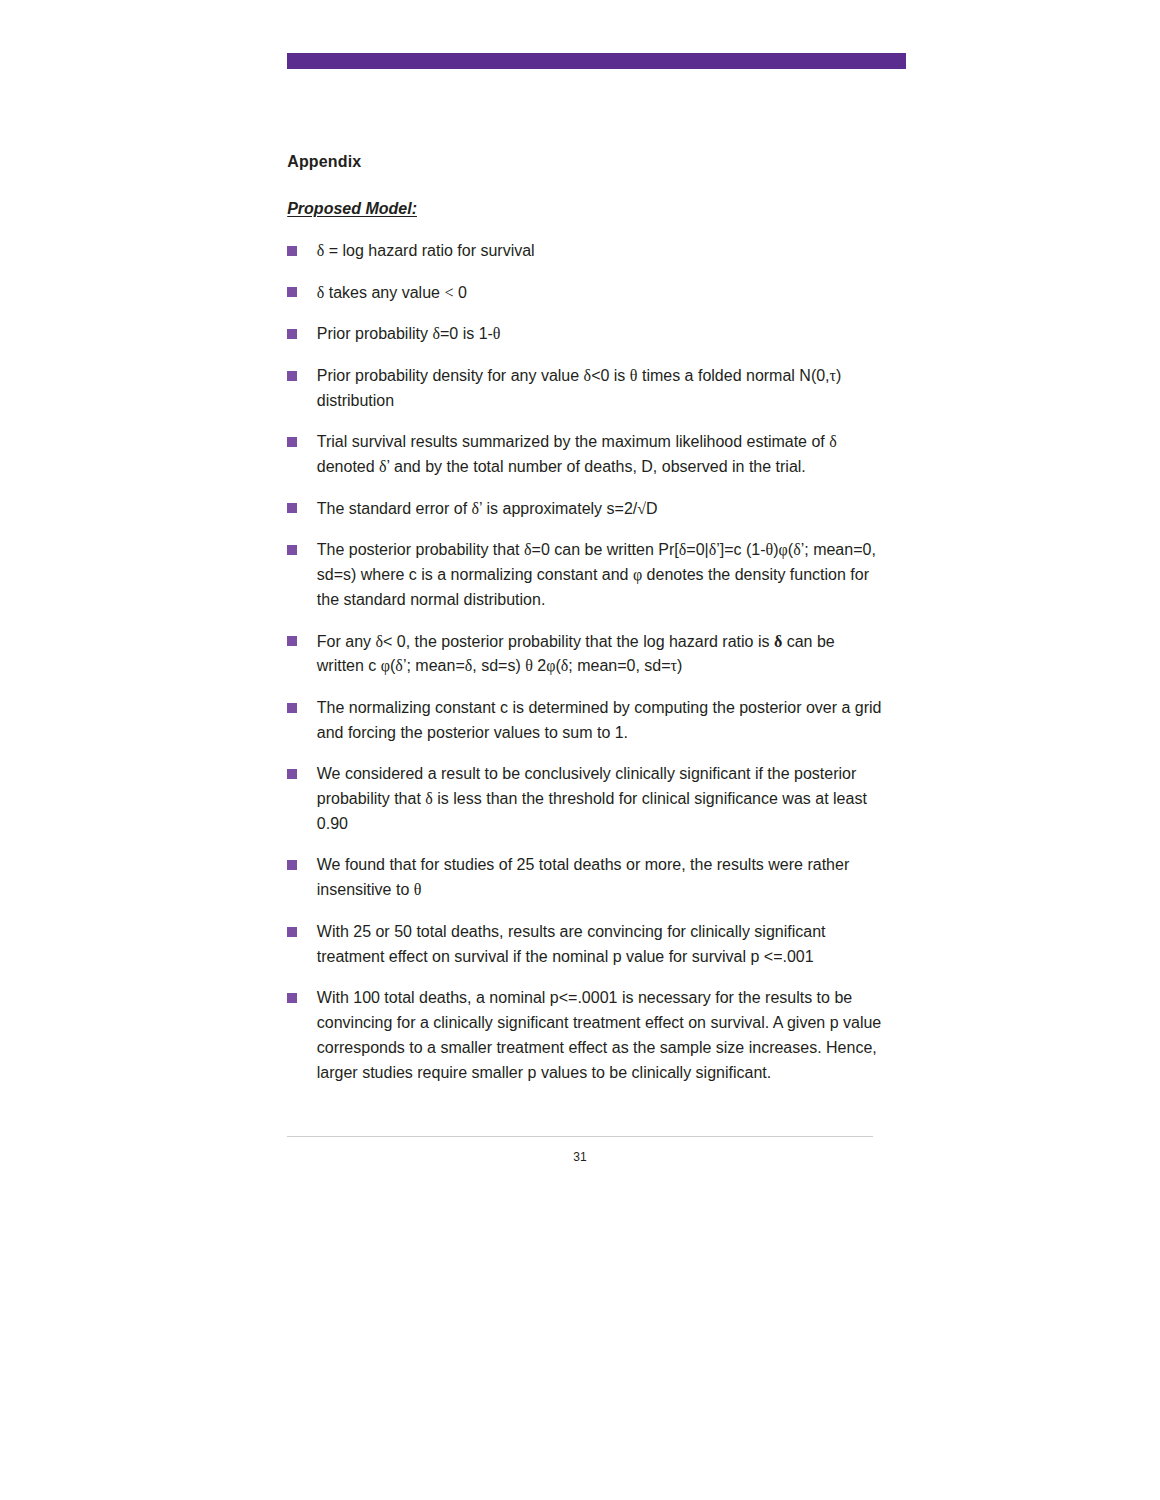Appendix
Proposed Model:
δ = log hazard ratio for survival
δ takes any value < 0
Prior probability δ=0 is 1-θ
Prior probability density for any value δ<0 is θ times a folded normal N(0,τ) distribution
Trial survival results summarized by the maximum likelihood estimate of δ denoted δ’ and by the total number of deaths, D, observed in the trial.
The standard error of δ’ is approximately s=2/√D
The posterior probability that δ=0 can be written Pr[δ=0|δ’]=c (1-θ)φ(δ’; mean=0, sd=s) where c is a normalizing constant and φ denotes the density function for the standard normal distribution.
For any δ< 0, the posterior probability that the log hazard ratio is δ can be written c φ(δ’; mean=δ, sd=s) θ 2φ(δ; mean=0, sd=τ)
The normalizing constant c is determined by computing the posterior over a grid and forcing the posterior values to sum to 1.
We considered a result to be conclusively clinically significant if the posterior probability that δ is less than the threshold for clinical significance was at least 0.90
We found that for studies of 25 total deaths or more, the results were rather insensitive to θ
With 25 or 50 total deaths, results are convincing for clinically significant treatment effect on survival if the nominal p value for survival p <=.001
With 100 total deaths, a nominal p<=.0001 is necessary for the results to be convincing for a clinically significant treatment effect on survival. A given p value corresponds to a smaller treatment effect as the sample size increases. Hence, larger studies require smaller p values to be clinically significant.
31